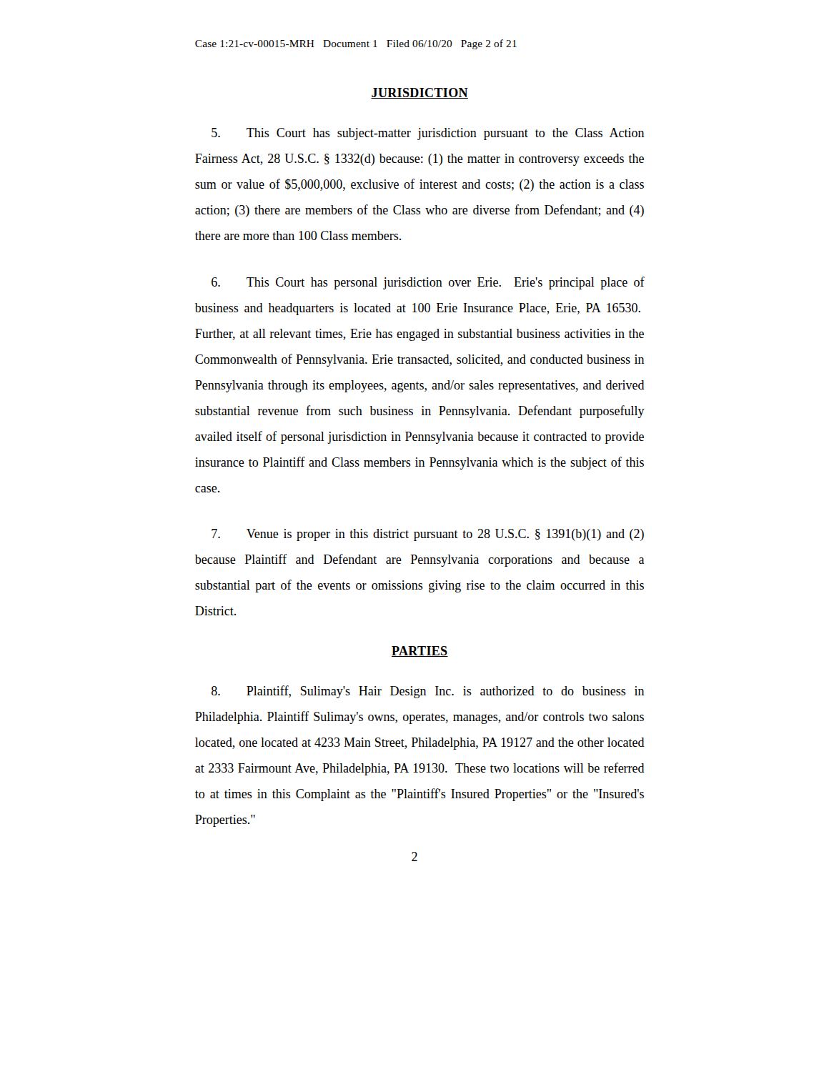Case 1:21-cv-00015-MRH Document 1 Filed 06/10/20 Page 2 of 21
JURISDICTION
5. This Court has subject-matter jurisdiction pursuant to the Class Action Fairness Act, 28 U.S.C. § 1332(d) because: (1) the matter in controversy exceeds the sum or value of $5,000,000, exclusive of interest and costs; (2) the action is a class action; (3) there are members of the Class who are diverse from Defendant; and (4) there are more than 100 Class members.
6. This Court has personal jurisdiction over Erie. Erie's principal place of business and headquarters is located at 100 Erie Insurance Place, Erie, PA 16530. Further, at all relevant times, Erie has engaged in substantial business activities in the Commonwealth of Pennsylvania. Erie transacted, solicited, and conducted business in Pennsylvania through its employees, agents, and/or sales representatives, and derived substantial revenue from such business in Pennsylvania. Defendant purposefully availed itself of personal jurisdiction in Pennsylvania because it contracted to provide insurance to Plaintiff and Class members in Pennsylvania which is the subject of this case.
7. Venue is proper in this district pursuant to 28 U.S.C. § 1391(b)(1) and (2) because Plaintiff and Defendant are Pennsylvania corporations and because a substantial part of the events or omissions giving rise to the claim occurred in this District.
PARTIES
8. Plaintiff, Sulimay's Hair Design Inc. is authorized to do business in Philadelphia. Plaintiff Sulimay's owns, operates, manages, and/or controls two salons located, one located at 4233 Main Street, Philadelphia, PA 19127 and the other located at 2333 Fairmount Ave, Philadelphia, PA 19130. These two locations will be referred to at times in this Complaint as the "Plaintiff's Insured Properties" or the "Insured's Properties."
2